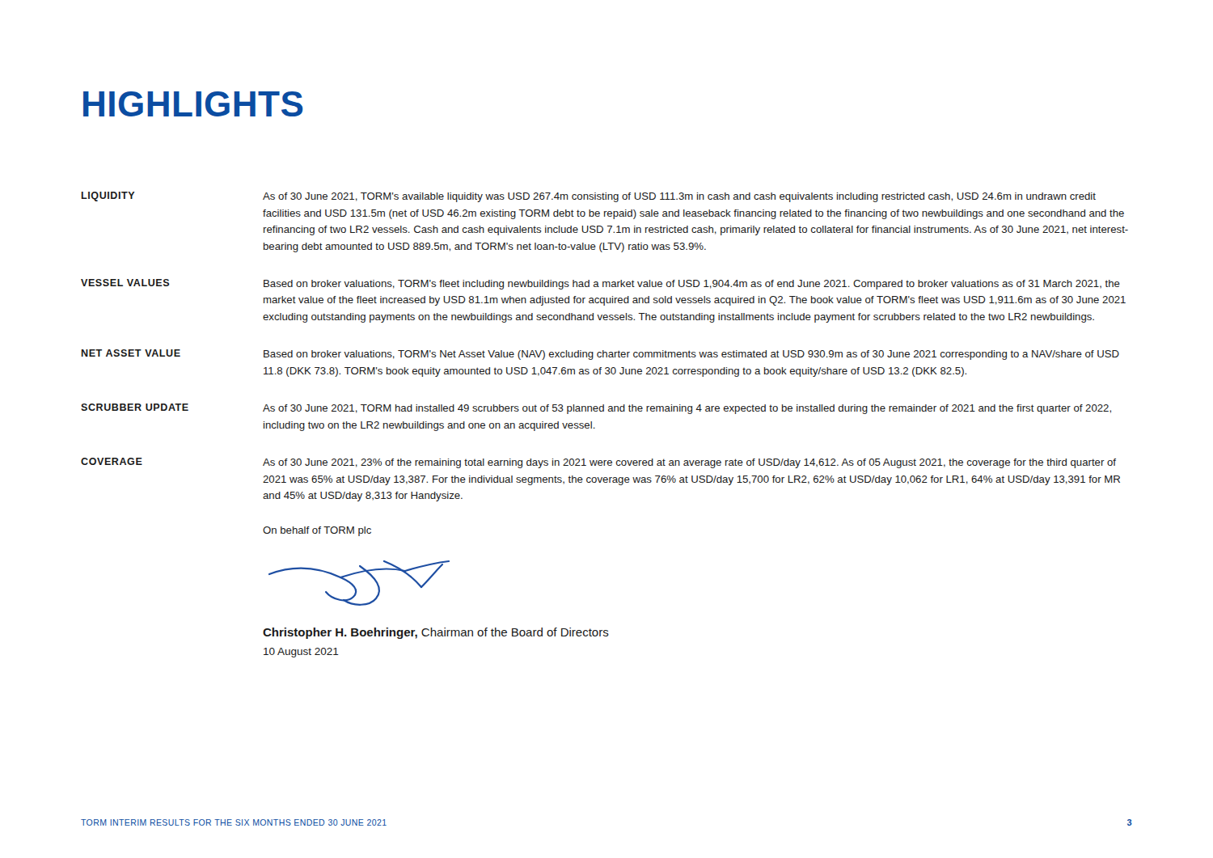HIGHLIGHTS
| LIQUIDITY | As of 30 June 2021, TORM's available liquidity was USD 267.4m consisting of USD 111.3m in cash and cash equivalents including restricted cash, USD 24.6m in undrawn credit facilities and USD 131.5m (net of USD 46.2m existing TORM debt to be repaid) sale and leaseback financing related to the financing of two newbuildings and one secondhand and the refinancing of two LR2 vessels. Cash and cash equivalents include USD 7.1m in restricted cash, primarily related to collateral for financial instruments. As of 30 June 2021, net interest-bearing debt amounted to USD 889.5m, and TORM's net loan-to-value (LTV) ratio was 53.9%. |
| VESSEL VALUES | Based on broker valuations, TORM's fleet including newbuildings had a market value of USD 1,904.4m as of end June 2021. Compared to broker valuations as of 31 March 2021, the market value of the fleet increased by USD 81.1m when adjusted for acquired and sold vessels acquired in Q2. The book value of TORM's fleet was USD 1,911.6m as of 30 June 2021 excluding outstanding payments on the newbuildings and secondhand vessels. The outstanding installments include payment for scrubbers related to the two LR2 newbuildings. |
| NET ASSET VALUE | Based on broker valuations, TORM's Net Asset Value (NAV) excluding charter commitments was estimated at USD 930.9m as of 30 June 2021 corresponding to a NAV/share of USD 11.8 (DKK 73.8). TORM's book equity amounted to USD 1,047.6m as of 30 June 2021 corresponding to a book equity/share of USD 13.2 (DKK 82.5). |
| SCRUBBER UPDATE | As of 30 June 2021, TORM had installed 49 scrubbers out of 53 planned and the remaining 4 are expected to be installed during the remainder of 2021 and the first quarter of 2022, including two on the LR2 newbuildings and one on an acquired vessel. |
| COVERAGE | As of 30 June 2021, 23% of the remaining total earning days in 2021 were covered at an average rate of USD/day 14,612. As of 05 August 2021, the coverage for the third quarter of 2021 was 65% at USD/day 13,387. For the individual segments, the coverage was 76% at USD/day 15,700 for LR2, 62% at USD/day 10,062 for LR1, 64% at USD/day 13,391 for MR and 45% at USD/day 8,313 for Handysize. On behalf of TORM plc Christopher H. Boehringer, Chairman of the Board of Directors 10 August 2021 |
TORM INTERIM RESULTS FOR THE SIX MONTHS ENDED 30 JUNE 2021 3